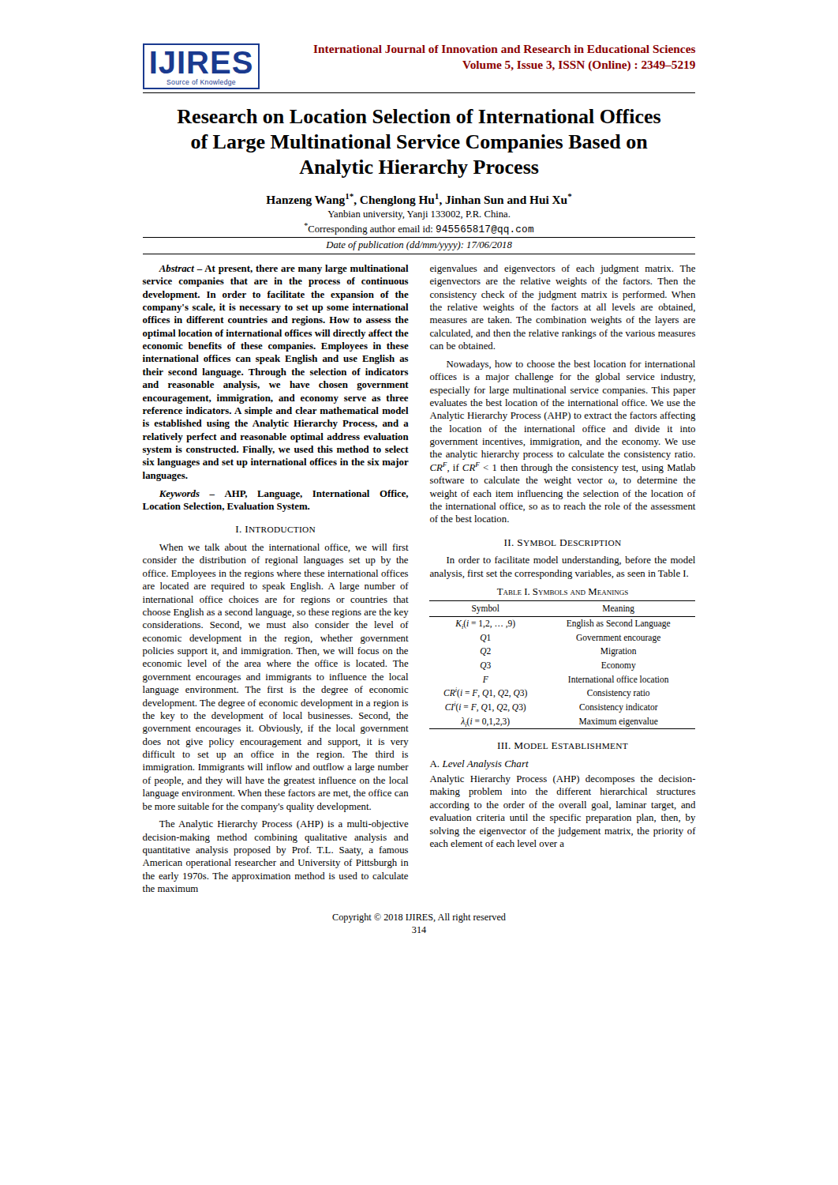IJIRES Source of Knowledge
International Journal of Innovation and Research in Educational Sciences
Volume 5, Issue 3, ISSN (Online) : 2349–5219
Research on Location Selection of International Offices
of Large Multinational Service Companies Based on
Analytic Hierarchy Process
Hanzeng Wang1*, Chenglong Hu1, Jinhan Sun and Hui Xu*
Yanbian university, Yanji 133002, P.R. China.
*Corresponding author email id: 945565817@qq.com
Date of publication (dd/mm/yyyy): 17/06/2018
Abstract – At present, there are many large multinational service companies that are in the process of continuous development. In order to facilitate the expansion of the company's scale, it is necessary to set up some international offices in different countries and regions. How to assess the optimal location of international offices will directly affect the economic benefits of these companies. Employees in these international offices can speak English and use English as their second language. Through the selection of indicators and reasonable analysis, we have chosen government encouragement, immigration, and economy serve as three reference indicators. A simple and clear mathematical model is established using the Analytic Hierarchy Process, and a relatively perfect and reasonable optimal address evaluation system is constructed. Finally, we used this method to select six languages and set up international offices in the six major languages.
Keywords – AHP, Language, International Office, Location Selection, Evaluation System.
I. INTRODUCTION
When we talk about the international office, we will first consider the distribution of regional languages set up by the office. Employees in the regions where these international offices are located are required to speak English. A large number of international office choices are for regions or countries that choose English as a second language, so these regions are the key considerations. Second, we must also consider the level of economic development in the region, whether government policies support it, and immigration. Then, we will focus on the economic level of the area where the office is located. The government encourages and immigrants to influence the local language environment. The first is the degree of economic development. The degree of economic development in a region is the key to the development of local businesses. Second, the government encourages it. Obviously, if the local government does not give policy encouragement and support, it is very difficult to set up an office in the region. The third is immigration. Immigrants will inflow and outflow a large number of people, and they will have the greatest influence on the local language environment. When these factors are met, the office can be more suitable for the company's quality development.
The Analytic Hierarchy Process (AHP) is a multi-objective decision-making method combining qualitative analysis and quantitative analysis proposed by Prof. T.L. Saaty, a famous American operational researcher and University of Pittsburgh in the early 1970s. The approximation method is used to calculate the maximum
eigenvalues and eigenvectors of each judgment matrix. The eigenvectors are the relative weights of the factors. Then the consistency check of the judgment matrix is performed. When the relative weights of the factors at all levels are obtained, measures are taken. The combination weights of the layers are calculated, and then the relative rankings of the various measures can be obtained.
Nowadays, how to choose the best location for international offices is a major challenge for the global service industry, especially for large multinational service companies. This paper evaluates the best location of the international office. We use the Analytic Hierarchy Process (AHP) to extract the factors affecting the location of the international office and divide it into government incentives, immigration, and the economy. We use the analytic hierarchy process to calculate the consistency ratio. CRF, if CRF < 1 then through the consistency test, using Matlab software to calculate the weight vector ω, to determine the weight of each item influencing the selection of the location of the international office, so as to reach the role of the assessment of the best location.
II. SYMBOL DESCRIPTION
In order to facilitate model understanding, before the model analysis, first set the corresponding variables, as seen in Table I.
Table I. Symbols and Meanings
| Symbol | Meaning |
| --- | --- |
| K i ( i = 1,2, … ,9) | English as Second Language |
| Q 1 | Government encourage |
| Q 2 | Migration |
| Q 3 | Economy |
| F | International office location |
| CR i ( i = F , Q 1, Q 2, Q 3) | Consistency ratio |
| CI i ( i = F , Q 1, Q 2, Q 3) | Consistency indicator |
| λ i ( i = 0,1,2,3) | Maximum eigenvalue |
III. MODEL ESTABLISHMENT
A. Level Analysis Chart
Analytic Hierarchy Process (AHP) decomposes the decision-making problem into the different hierarchical structures according to the order of the overall goal, laminar target, and evaluation criteria until the specific preparation plan, then, by solving the eigenvector of the judgement matrix, the priority of each element of each level over a
Copyright © 2018 IJIRES, All right reserved
314